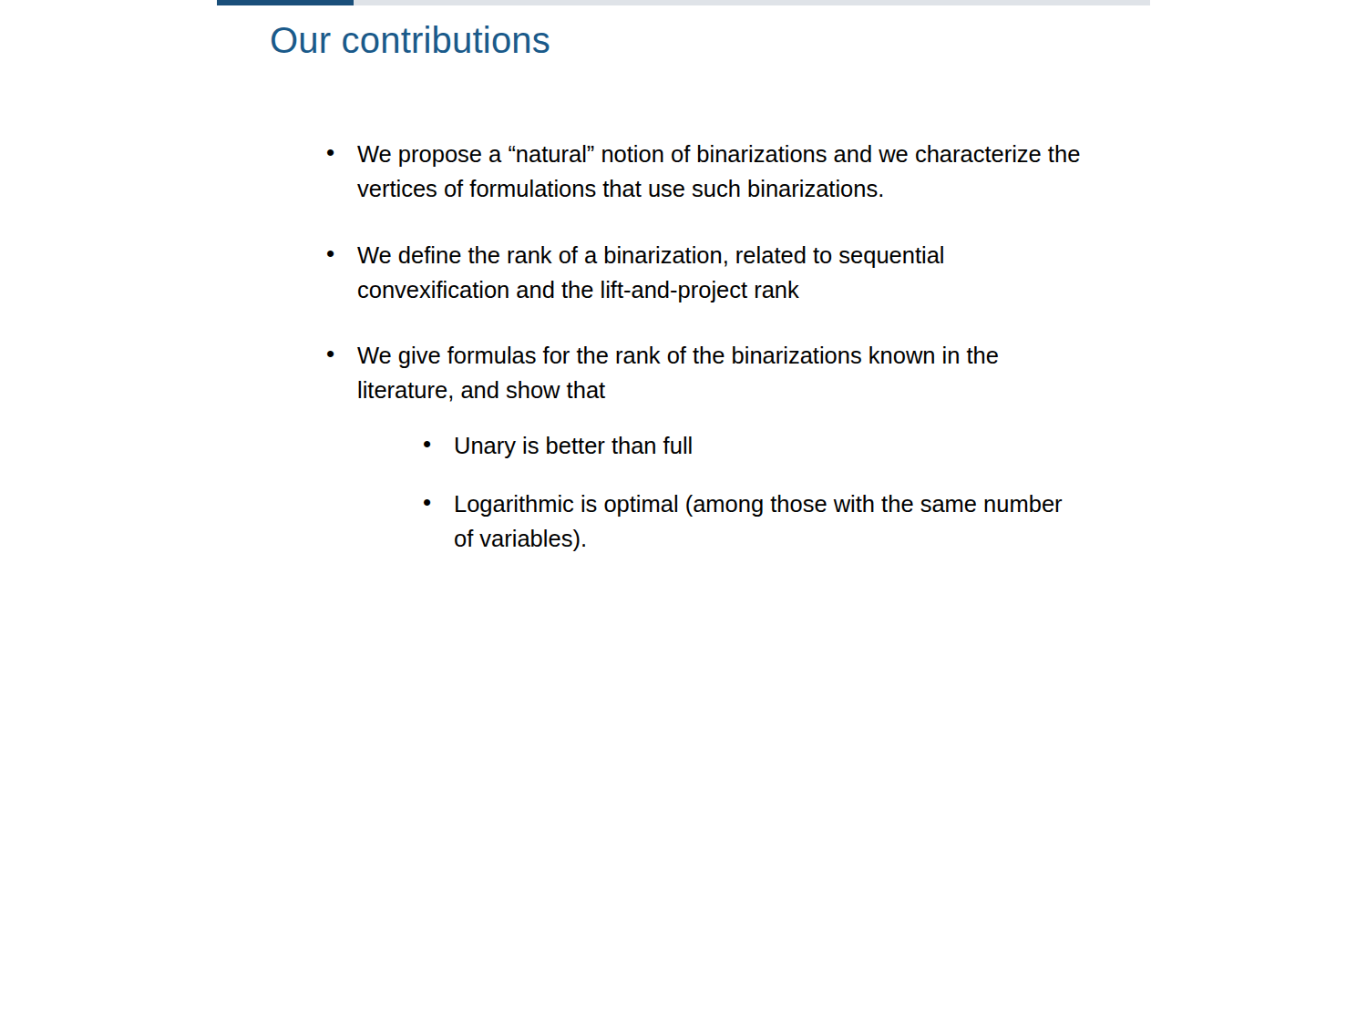Our contributions
We propose a “natural” notion of binarizations and we characterize the vertices of formulations that use such binarizations.
We define the rank of a binarization, related to sequential convexification and the lift-and-project rank
We give formulas for the rank of the binarizations known in the literature, and show that
Unary is better than full
Logarithmic is optimal (among those with the same number of variables).